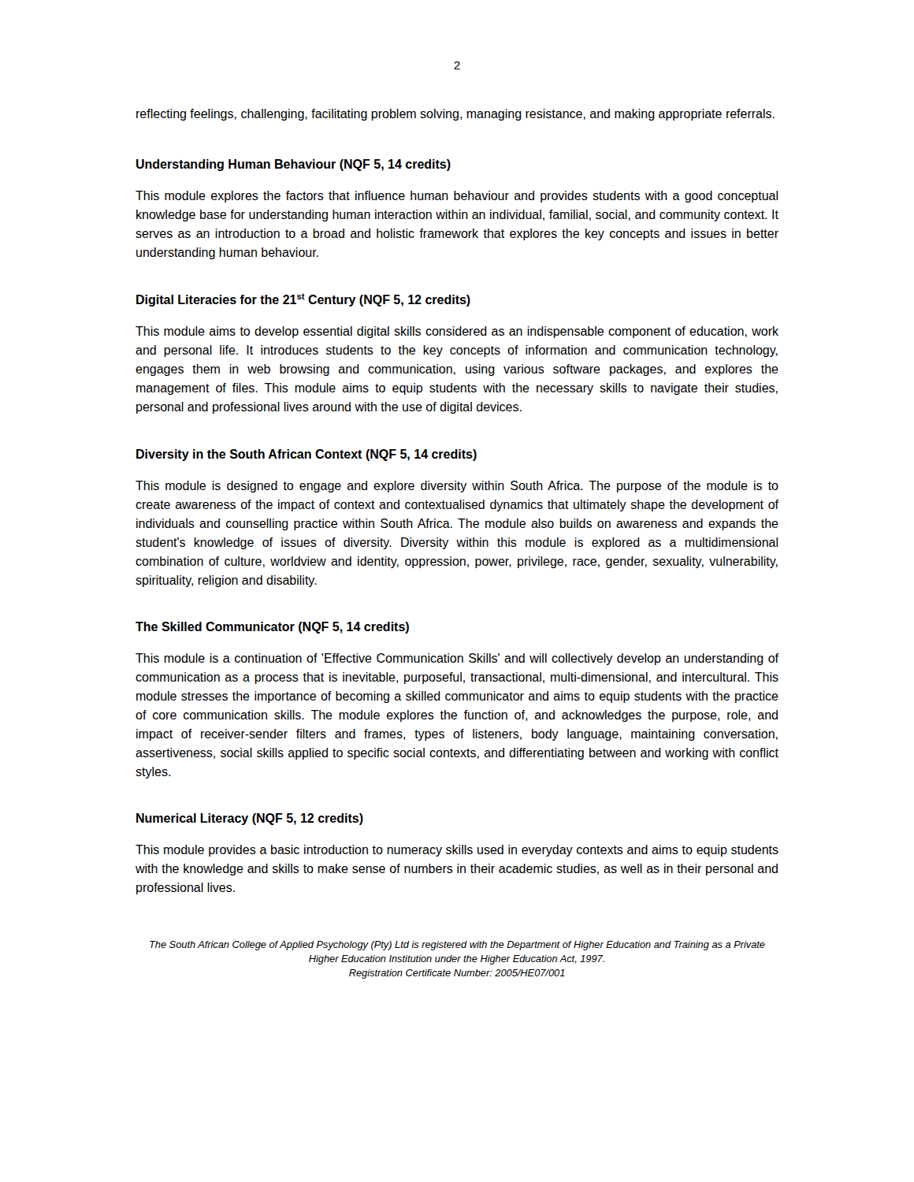2
reflecting feelings, challenging, facilitating problem solving, managing resistance, and making appropriate referrals.
Understanding Human Behaviour (NQF 5, 14 credits)
This module explores the factors that influence human behaviour and provides students with a good conceptual knowledge base for understanding human interaction within an individual, familial, social, and community context. It serves as an introduction to a broad and holistic framework that explores the key concepts and issues in better understanding human behaviour.
Digital Literacies for the 21st Century (NQF 5, 12 credits)
This module aims to develop essential digital skills considered as an indispensable component of education, work and personal life. It introduces students to the key concepts of information and communication technology, engages them in web browsing and communication, using various software packages, and explores the management of files. This module aims to equip students with the necessary skills to navigate their studies, personal and professional lives around with the use of digital devices.
Diversity in the South African Context (NQF 5, 14 credits)
This module is designed to engage and explore diversity within South Africa. The purpose of the module is to create awareness of the impact of context and contextualised dynamics that ultimately shape the development of individuals and counselling practice within South Africa. The module also builds on awareness and expands the student's knowledge of issues of diversity. Diversity within this module is explored as a multidimensional combination of culture, worldview and identity, oppression, power, privilege, race, gender, sexuality, vulnerability, spirituality, religion and disability.
The Skilled Communicator (NQF 5, 14 credits)
This module is a continuation of 'Effective Communication Skills' and will collectively develop an understanding of communication as a process that is inevitable, purposeful, transactional, multi-dimensional, and intercultural. This module stresses the importance of becoming a skilled communicator and aims to equip students with the practice of core communication skills. The module explores the function of, and acknowledges the purpose, role, and impact of receiver-sender filters and frames, types of listeners, body language, maintaining conversation, assertiveness, social skills applied to specific social contexts, and differentiating between and working with conflict styles.
Numerical Literacy (NQF 5, 12 credits)
This module provides a basic introduction to numeracy skills used in everyday contexts and aims to equip students with the knowledge and skills to make sense of numbers in their academic studies, as well as in their personal and professional lives.
The South African College of Applied Psychology (Pty) Ltd is registered with the Department of Higher Education and Training as a Private Higher Education Institution under the Higher Education Act, 1997.
Registration Certificate Number: 2005/HE07/001